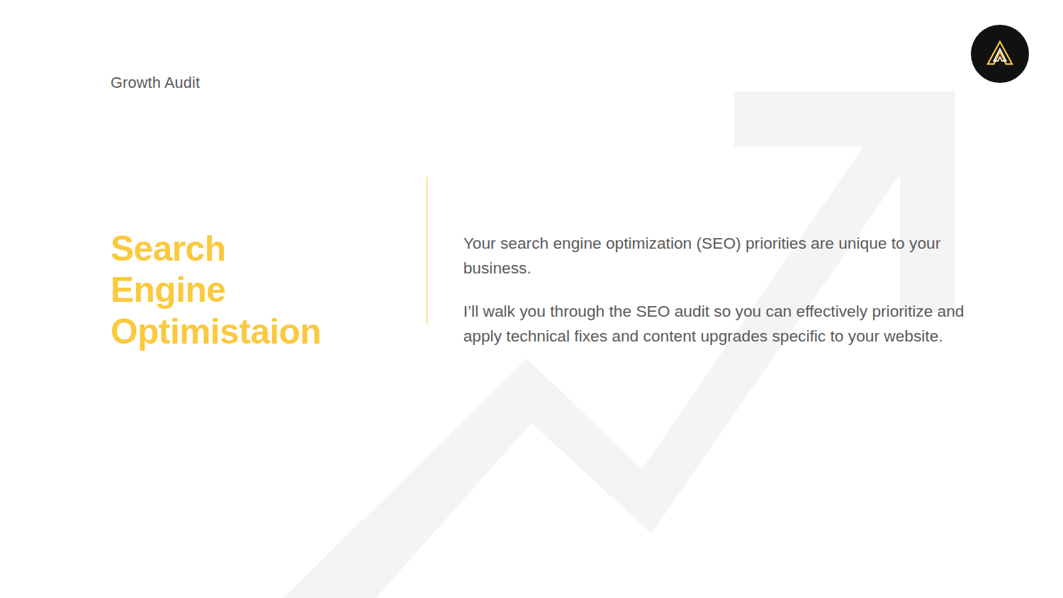Growth Audit
Search
Engine
Optimistaion
Your search engine optimization (SEO) priorities are unique to your business.
I’ll walk you through the SEO audit so you can effectively prioritize and apply technical fixes and content upgrades specific to your website.